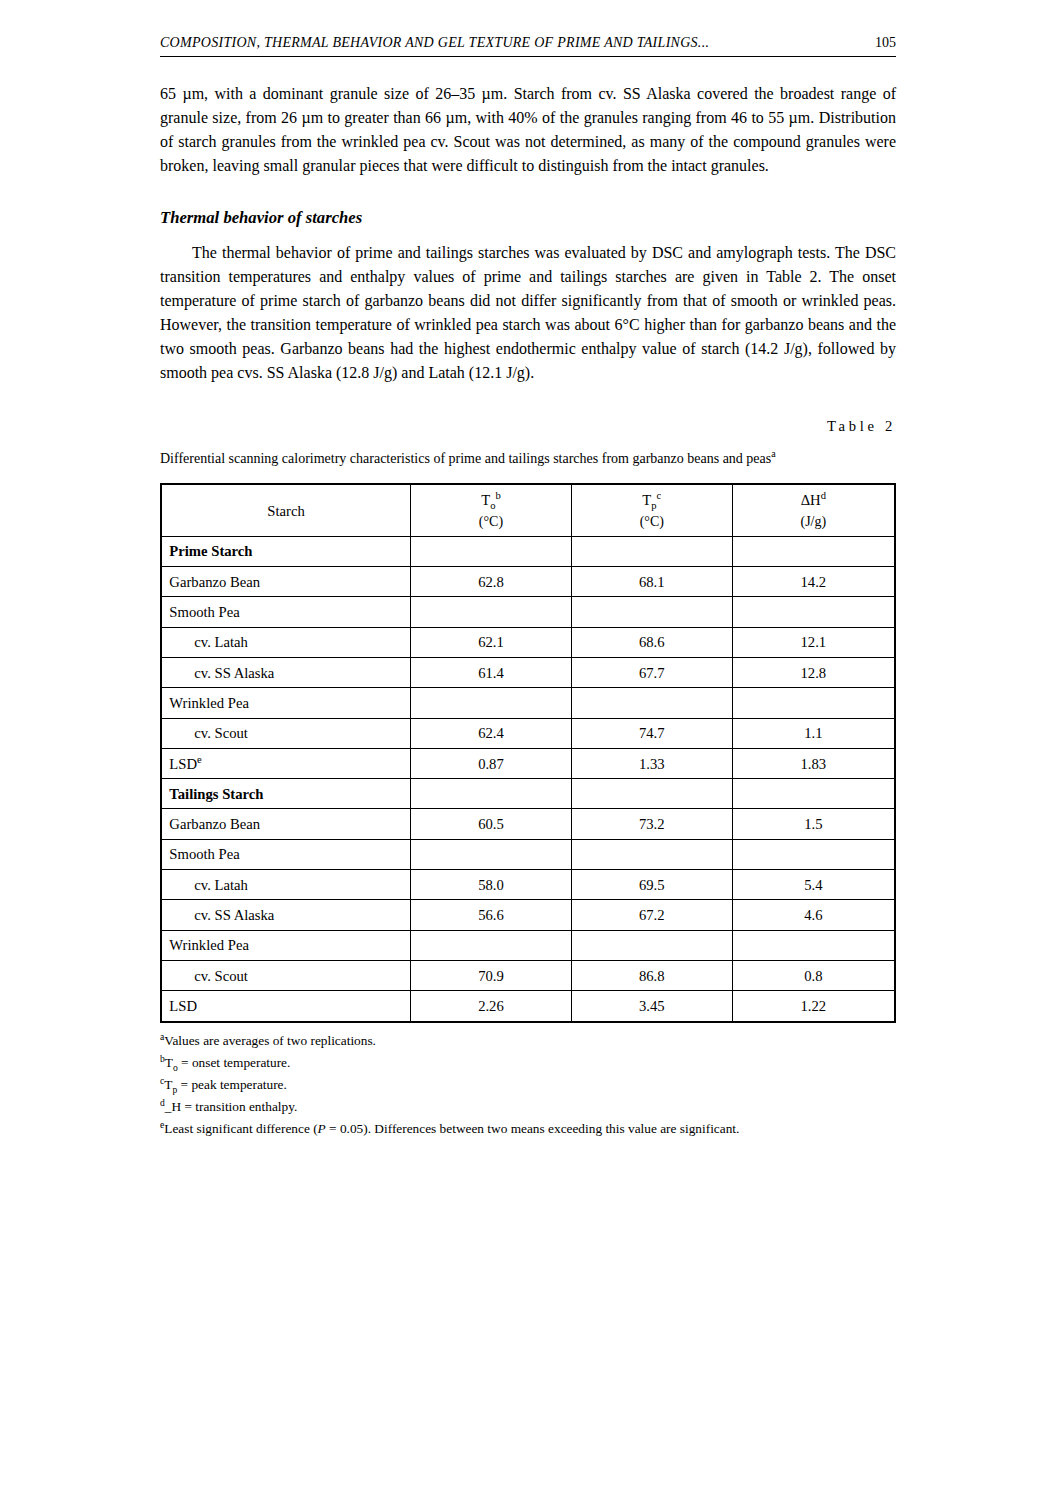COMPOSITION, THERMAL BEHAVIOR AND GEL TEXTURE OF PRIME AND TAILINGS... 105
65 µm, with a dominant granule size of 26–35 µm. Starch from cv. SS Alaska covered the broadest range of granule size, from 26 µm to greater than 66 µm, with 40% of the granules ranging from 46 to 55 µm. Distribution of starch granules from the wrinkled pea cv. Scout was not determined, as many of the compound granules were broken, leaving small granular pieces that were difficult to distinguish from the intact granules.
Thermal behavior of starches
The thermal behavior of prime and tailings starches was evaluated by DSC and amylograph tests. The DSC transition temperatures and enthalpy values of prime and tailings starches are given in Table 2. The onset temperature of prime starch of garbanzo beans did not differ significantly from that of smooth or wrinkled peas. However, the transition temperature of wrinkled pea starch was about 6°C higher than for garbanzo beans and the two smooth peas. Garbanzo beans had the highest endothermic enthalpy value of starch (14.2 J/g), followed by smooth pea cvs. SS Alaska (12.8 J/g) and Latah (12.1 J/g).
Table 2
Differential scanning calorimetry characteristics of prime and tailings starches from garbanzo beans and peasa
| Starch | T o b (°C) | T p c (°C) | ΔH d (J/g) |
| --- | --- | --- | --- |
| Prime Starch | | | |
| Garbanzo Bean | 62.8 | 68.1 | 14.2 |
| Smooth Pea | | | |
| cv. Latah | 62.1 | 68.6 | 12.1 |
| cv. SS Alaska | 61.4 | 67.7 | 12.8 |
| Wrinkled Pea | | | |
| cv. Scout | 62.4 | 74.7 | 1.1 |
| LSD e | 0.87 | 1.33 | 1.83 |
| Tailings Starch | | | |
| Garbanzo Bean | 60.5 | 73.2 | 1.5 |
| Smooth Pea | | | |
| cv. Latah | 58.0 | 69.5 | 5.4 |
| cv. SS Alaska | 56.6 | 67.2 | 4.6 |
| Wrinkled Pea | | | |
| cv. Scout | 70.9 | 86.8 | 0.8 |
| LSD | 2.26 | 3.45 | 1.22 |
aValues are averages of two replications.
bTo = onset temperature.
cTp = peak temperature.
d_H = transition enthalpy.
eLeast significant difference (P = 0.05). Differences between two means exceeding this value are significant.